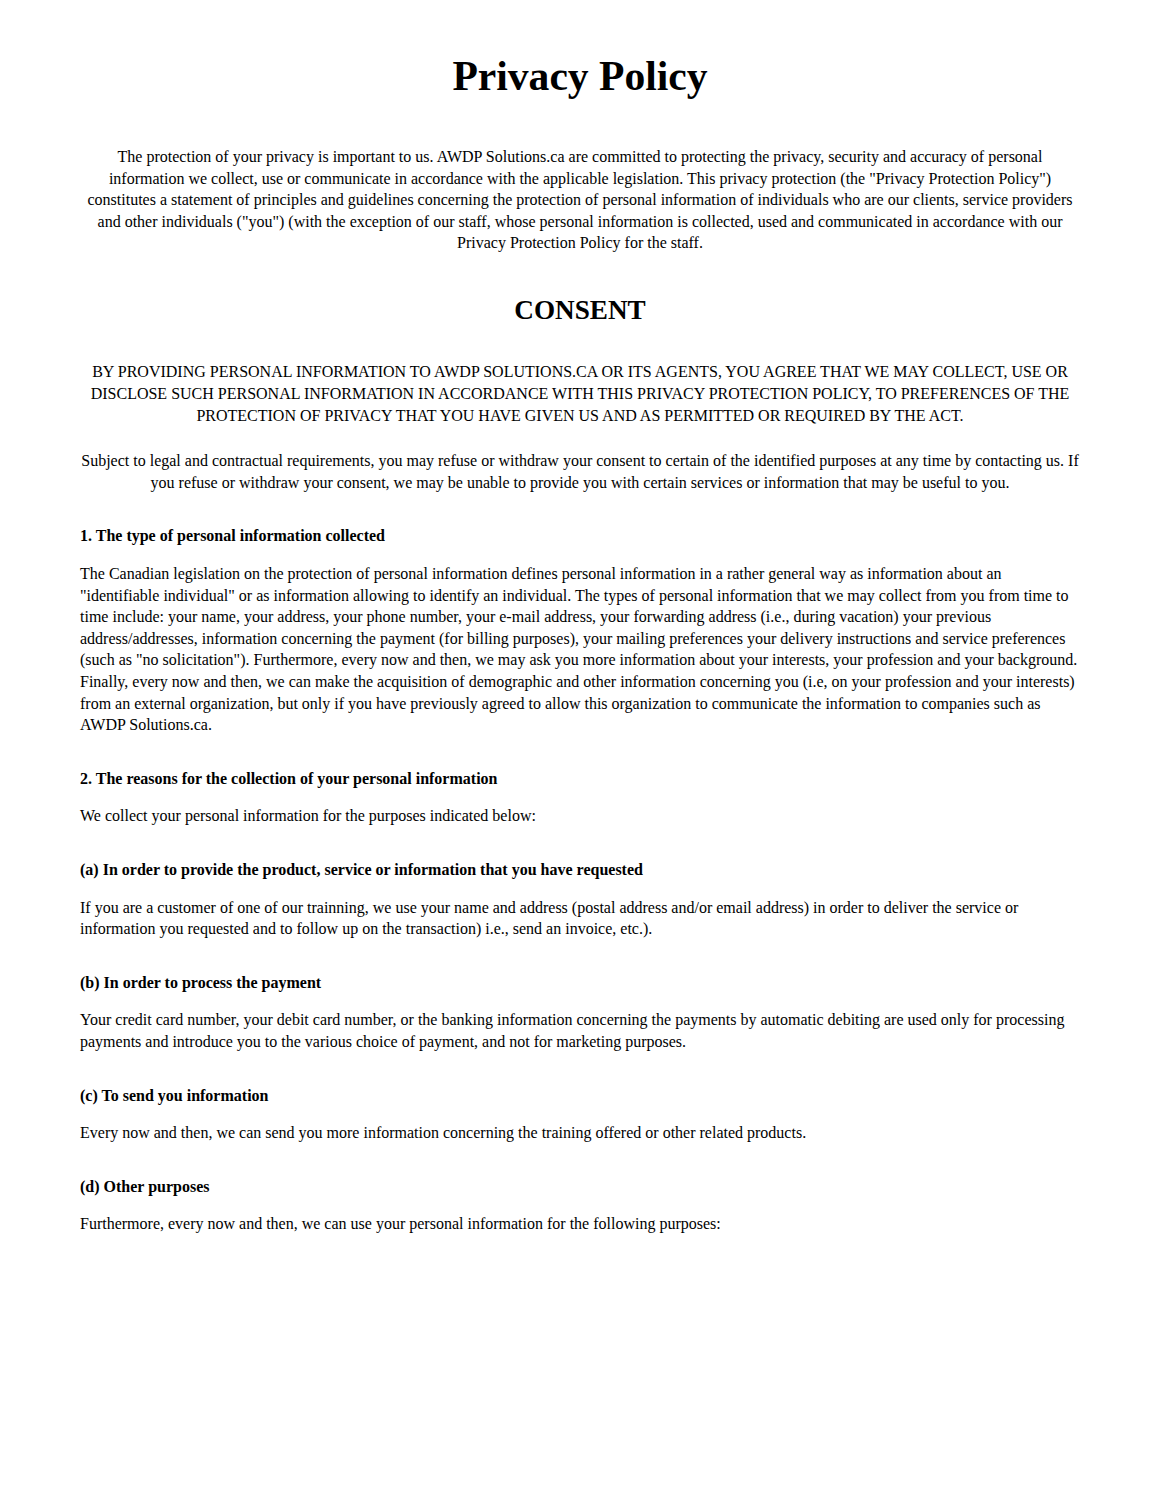Privacy Policy
The protection of your privacy is important to us. AWDP Solutions.ca are committed to protecting the privacy, security and accuracy of personal information we collect, use or communicate in accordance with the applicable legislation. This privacy protection (the "Privacy Protection Policy") constitutes a statement of principles and guidelines concerning the protection of personal information of individuals who are our clients, service providers and other individuals ("you") (with the exception of our staff, whose personal information is collected, used and communicated in accordance with our Privacy Protection Policy for the staff.
CONSENT
BY PROVIDING PERSONAL INFORMATION TO AWDP SOLUTIONS.CA OR ITS AGENTS, YOU AGREE THAT WE MAY COLLECT, USE OR DISCLOSE SUCH PERSONAL INFORMATION IN ACCORDANCE WITH THIS PRIVACY PROTECTION POLICY, TO PREFERENCES OF THE PROTECTION OF PRIVACY THAT YOU HAVE GIVEN US AND AS PERMITTED OR REQUIRED BY THE ACT.
Subject to legal and contractual requirements, you may refuse or withdraw your consent to certain of the identified purposes at any time by contacting us. If you refuse or withdraw your consent, we may be unable to provide you with certain services or information that may be useful to you.
1. The type of personal information collected
The Canadian legislation on the protection of personal information defines personal information in a rather general way as information about an "identifiable individual" or as information allowing to identify an individual. The types of personal information that we may collect from you from time to time include: your name, your address, your phone number, your e-mail address, your forwarding address (i.e., during vacation) your previous address/addresses, information concerning the payment (for billing purposes), your mailing preferences your delivery instructions and service preferences (such as "no solicitation"). Furthermore, every now and then, we may ask you more information about your interests, your profession and your background. Finally, every now and then, we can make the acquisition of demographic and other information concerning you (i.e, on your profession and your interests) from an external organization, but only if you have previously agreed to allow this organization to communicate the information to companies such as AWDP Solutions.ca.
2. The reasons for the collection of your personal information
We collect your personal information for the purposes indicated below:
(a) In order to provide the product, service or information that you have requested
If you are a customer of one of our trainning, we use your name and address (postal address and/or email address) in order to deliver the service or information you requested and to follow up on the transaction) i.e., send an invoice, etc.).
(b) In order to process the payment
Your credit card number, your debit card number, or the banking information concerning the payments by automatic debiting are used only for processing payments and introduce you to the various choice of payment, and not for marketing purposes.
(c) To send you information
Every now and then, we can send you more information concerning the training offered or other related products.
(d) Other purposes
Furthermore, every now and then, we can use your personal information for the following purposes: